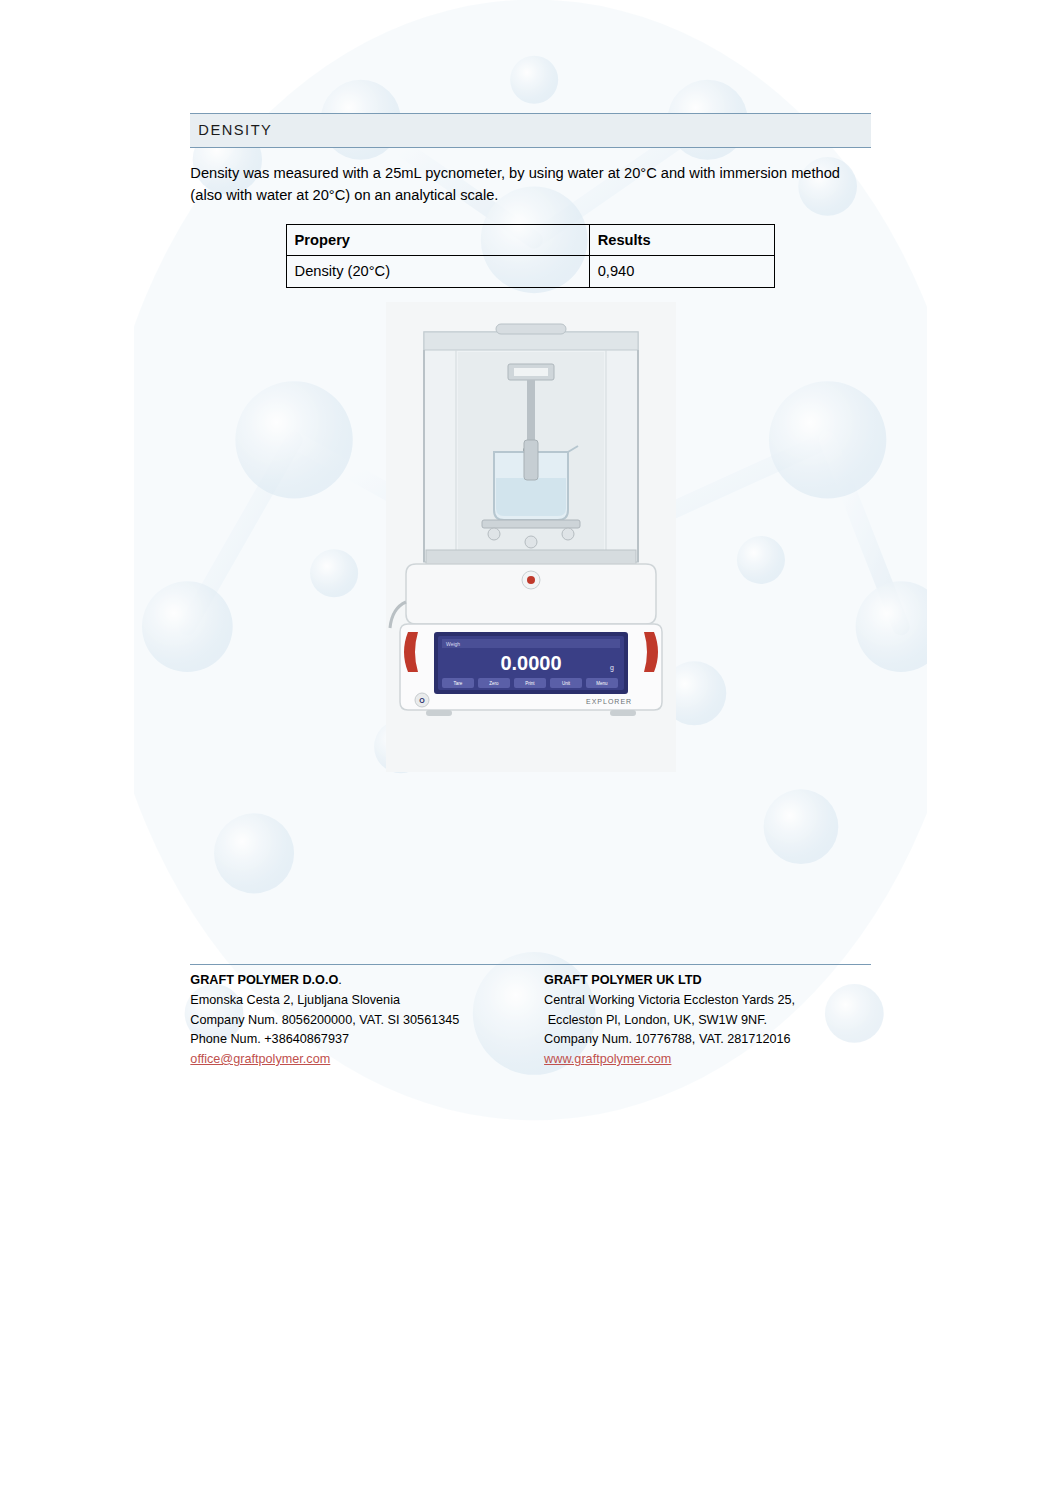DENSITY
Density was measured with a 25mL pycnometer, by using water at 20°C and with immersion method (also with water at 20°C) on an analytical scale.
| Propery | Results |
| --- | --- |
| Density (20°C) | 0,940 |
Weigh 0.0000 g Tare Zero Print Unit Menu O EXPLORER
GRAFT POLYMER D.O.O.
Emonska Cesta 2, Ljubljana Slovenia
Company Num. 8056200000, VAT. SI 30561345
Phone Num. +38640867937
office@graftpolymer.com
GRAFT POLYMER UK LTD
Central Working Victoria Eccleston Yards 25,
Eccleston Pl, London, UK, SW1W 9NF.
Company Num. 10776788, VAT. 281712016
www.graftpolymer.com